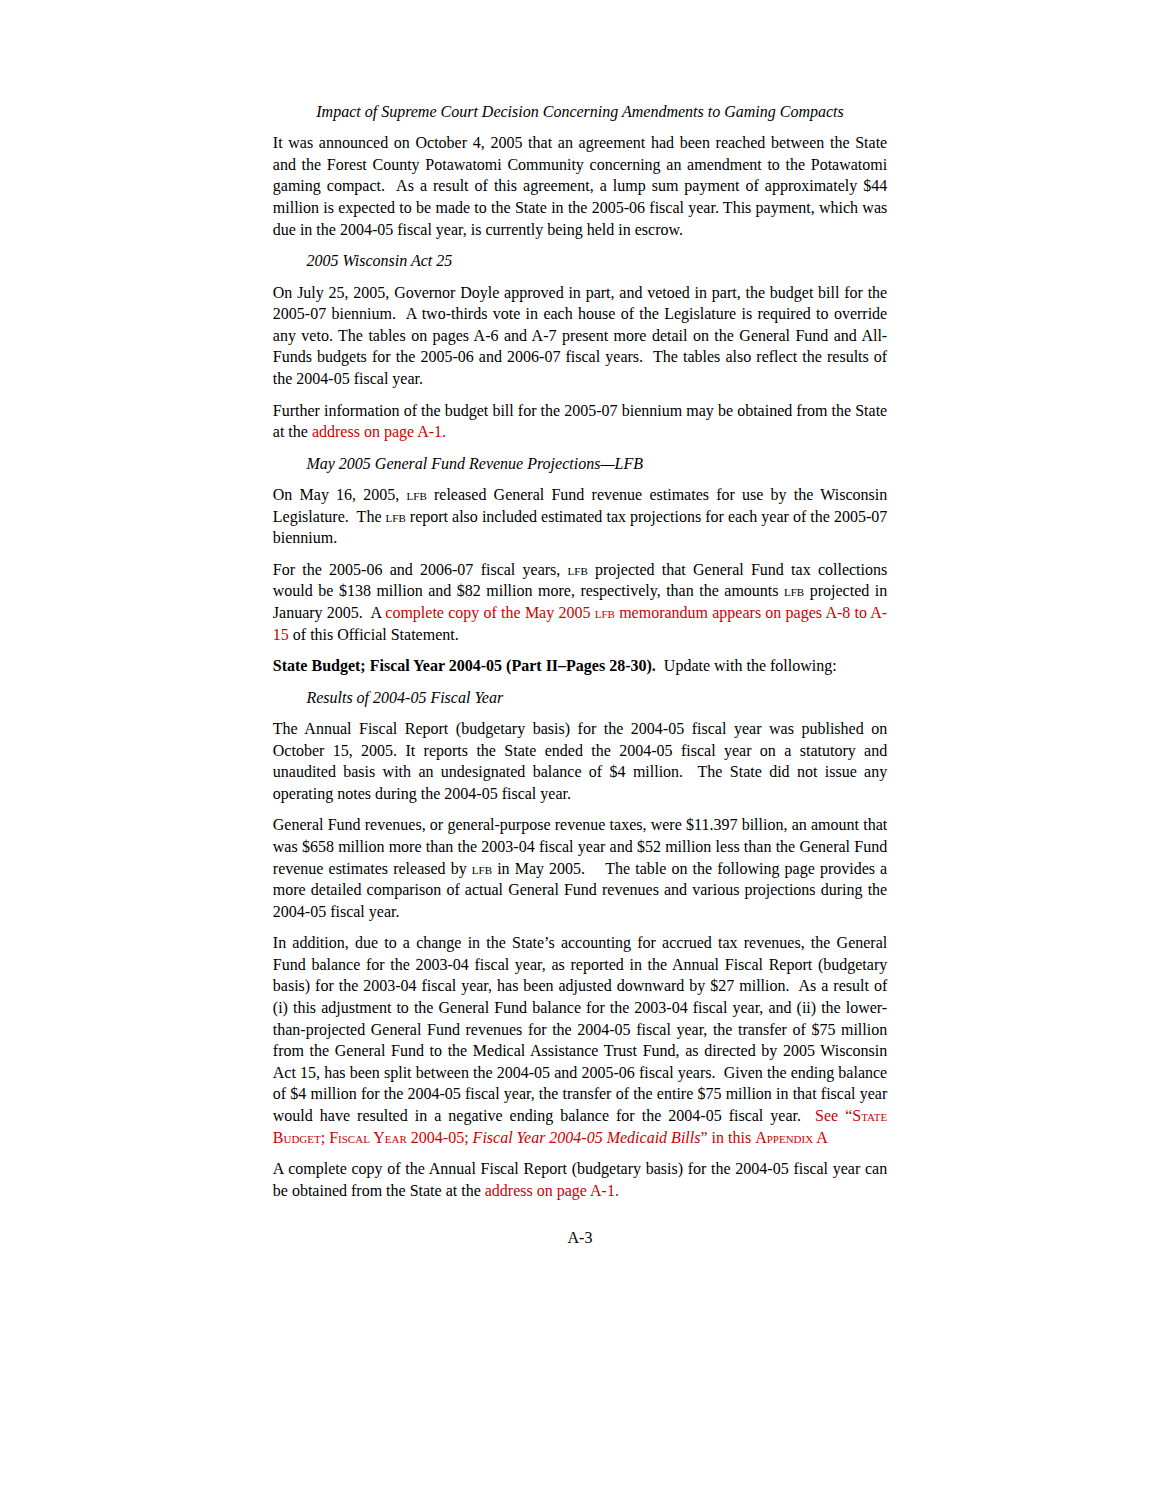Impact of Supreme Court Decision Concerning Amendments to Gaming Compacts
It was announced on October 4, 2005 that an agreement had been reached between the State and the Forest County Potawatomi Community concerning an amendment to the Potawatomi gaming compact. As a result of this agreement, a lump sum payment of approximately $44 million is expected to be made to the State in the 2005-06 fiscal year. This payment, which was due in the 2004-05 fiscal year, is currently being held in escrow.
2005 Wisconsin Act 25
On July 25, 2005, Governor Doyle approved in part, and vetoed in part, the budget bill for the 2005-07 biennium. A two-thirds vote in each house of the Legislature is required to override any veto. The tables on pages A-6 and A-7 present more detail on the General Fund and All-Funds budgets for the 2005-06 and 2006-07 fiscal years. The tables also reflect the results of the 2004-05 fiscal year.
Further information of the budget bill for the 2005-07 biennium may be obtained from the State at the address on page A-1.
May 2005 General Fund Revenue Projections—LFB
On May 16, 2005, lfb released General Fund revenue estimates for use by the Wisconsin Legislature. The lfb report also included estimated tax projections for each year of the 2005-07 biennium.
For the 2005-06 and 2006-07 fiscal years, lfb projected that General Fund tax collections would be $138 million and $82 million more, respectively, than the amounts lfb projected in January 2005. A complete copy of the May 2005 lfb memorandum appears on pages A-8 to A-15 of this Official Statement.
State Budget; Fiscal Year 2004-05 (Part II–Pages 28-30). Update with the following:
Results of 2004-05 Fiscal Year
The Annual Fiscal Report (budgetary basis) for the 2004-05 fiscal year was published on October 15, 2005. It reports the State ended the 2004-05 fiscal year on a statutory and unaudited basis with an undesignated balance of $4 million. The State did not issue any operating notes during the 2004-05 fiscal year.
General Fund revenues, or general-purpose revenue taxes, were $11.397 billion, an amount that was $658 million more than the 2003-04 fiscal year and $52 million less than the General Fund revenue estimates released by lfb in May 2005. The table on the following page provides a more detailed comparison of actual General Fund revenues and various projections during the 2004-05 fiscal year.
In addition, due to a change in the State’s accounting for accrued tax revenues, the General Fund balance for the 2003-04 fiscal year, as reported in the Annual Fiscal Report (budgetary basis) for the 2003-04 fiscal year, has been adjusted downward by $27 million. As a result of (i) this adjustment to the General Fund balance for the 2003-04 fiscal year, and (ii) the lower-than-projected General Fund revenues for the 2004-05 fiscal year, the transfer of $75 million from the General Fund to the Medical Assistance Trust Fund, as directed by 2005 Wisconsin Act 15, has been split between the 2004-05 and 2005-06 fiscal years. Given the ending balance of $4 million for the 2004-05 fiscal year, the transfer of the entire $75 million in that fiscal year would have resulted in a negative ending balance for the 2004-05 fiscal year. See “State Budget; Fiscal Year 2004-05; Fiscal Year 2004-05 Medicaid Bills” in this Appendix A
A complete copy of the Annual Fiscal Report (budgetary basis) for the 2004-05 fiscal year can be obtained from the State at the address on page A-1.
A-3